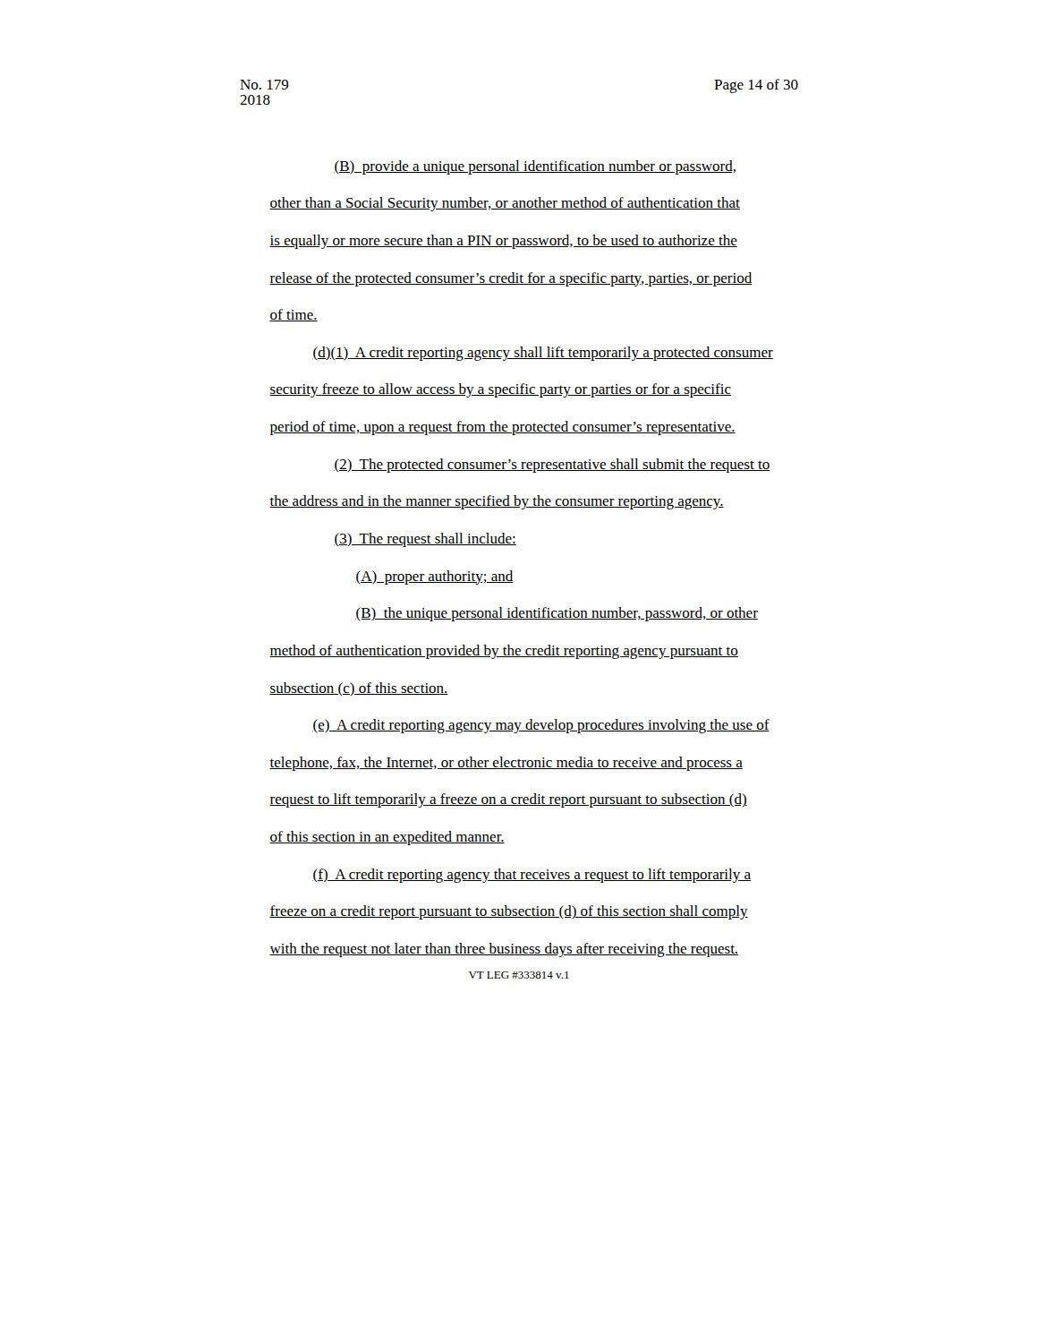No. 179
2018
Page 14 of 30
(B) provide a unique personal identification number or password,
other than a Social Security number, or another method of authentication that
is equally or more secure than a PIN or password, to be used to authorize the
release of the protected consumer’s credit for a specific party, parties, or period
of time.
(d)(1) A credit reporting agency shall lift temporarily a protected consumer
security freeze to allow access by a specific party or parties or for a specific
period of time, upon a request from the protected consumer’s representative.
(2) The protected consumer’s representative shall submit the request to
the address and in the manner specified by the consumer reporting agency.
(3) The request shall include:
(A) proper authority; and
(B) the unique personal identification number, password, or other
method of authentication provided by the credit reporting agency pursuant to
subsection (c) of this section.
(e) A credit reporting agency may develop procedures involving the use of
telephone, fax, the Internet, or other electronic media to receive and process a
request to lift temporarily a freeze on a credit report pursuant to subsection (d)
of this section in an expedited manner.
(f) A credit reporting agency that receives a request to lift temporarily a
freeze on a credit report pursuant to subsection (d) of this section shall comply
with the request not later than three business days after receiving the request.
VT LEG #333814 v.1